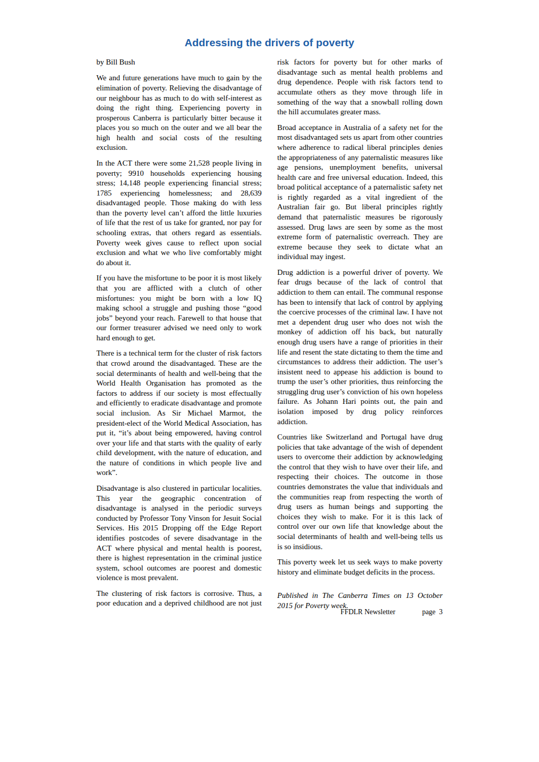Addressing the drivers of poverty
by Bill Bush
We and future generations have much to gain by the elimination of poverty. Relieving the disadvantage of our neighbour has as much to do with self-interest as doing the right thing. Experiencing poverty in prosperous Canberra is particularly bitter because it places you so much on the outer and we all bear the high health and social costs of the resulting exclusion.
In the ACT there were some 21,528 people living in poverty; 9910 households experiencing housing stress; 14,148 people experiencing financial stress; 1785 experiencing homelessness; and 28,639 disadvantaged people. Those making do with less than the poverty level can’t afford the little luxuries of life that the rest of us take for granted, nor pay for schooling extras, that others regard as essentials. Poverty week gives cause to reflect upon social exclusion and what we who live comfortably might do about it.
If you have the misfortune to be poor it is most likely that you are afflicted with a clutch of other misfortunes: you might be born with a low IQ making school a struggle and pushing those “good jobs” beyond your reach. Farewell to that house that our former treasurer advised we need only to work hard enough to get.
There is a technical term for the cluster of risk factors that crowd around the disadvantaged. These are the social determinants of health and well-being that the World Health Organisation has promoted as the factors to address if our society is most effectually and efficiently to eradicate disadvantage and promote social inclusion. As Sir Michael Marmot, the president-elect of the World Medical Association, has put it, “it’s about being empowered, having control over your life and that starts with the quality of early child development, with the nature of education, and the nature of conditions in which people live and work”.
Disadvantage is also clustered in particular localities. This year the geographic concentration of disadvantage is analysed in the periodic surveys conducted by Professor Tony Vinson for Jesuit Social Services. His 2015 Dropping off the Edge Report identifies postcodes of severe disadvantage in the ACT where physical and mental health is poorest, there is highest representation in the criminal justice system, school outcomes are poorest and domestic violence is most prevalent.
The clustering of risk factors is corrosive. Thus, a poor education and a deprived childhood are not just risk factors for poverty but for other marks of disadvantage such as mental health problems and drug dependence. People with risk factors tend to accumulate others as they move through life in something of the way that a snowball rolling down the hill accumulates greater mass.
Broad acceptance in Australia of a safety net for the most disadvantaged sets us apart from other countries where adherence to radical liberal principles denies the appropriateness of any paternalistic measures like age pensions, unemployment benefits, universal health care and free universal education. Indeed, this broad political acceptance of a paternalistic safety net is rightly regarded as a vital ingredient of the Australian fair go. But liberal principles rightly demand that paternalistic measures be rigorously assessed. Drug laws are seen by some as the most extreme form of paternalistic overreach. They are extreme because they seek to dictate what an individual may ingest.
Drug addiction is a powerful driver of poverty. We fear drugs because of the lack of control that addiction to them can entail. The communal response has been to intensify that lack of control by applying the coercive processes of the criminal law. I have not met a dependent drug user who does not wish the monkey of addiction off his back, but naturally enough drug users have a range of priorities in their life and resent the state dictating to them the time and circumstances to address their addiction. The user’s insistent need to appease his addiction is bound to trump the user’s other priorities, thus reinforcing the struggling drug user’s conviction of his own hopeless failure. As Johann Hari points out, the pain and isolation imposed by drug policy reinforces addiction.
Countries like Switzerland and Portugal have drug policies that take advantage of the wish of dependent users to overcome their addiction by acknowledging the control that they wish to have over their life, and respecting their choices. The outcome in those countries demonstrates the value that individuals and the communities reap from respecting the worth of drug users as human beings and supporting the choices they wish to make. For it is this lack of control over our own life that knowledge about the social determinants of health and well-being tells us is so insidious.
This poverty week let us seek ways to make poverty history and eliminate budget deficits in the process.
Published in The Canberra Times on 13 October 2015 for Poverty week.
FFDLR Newsletter page 3